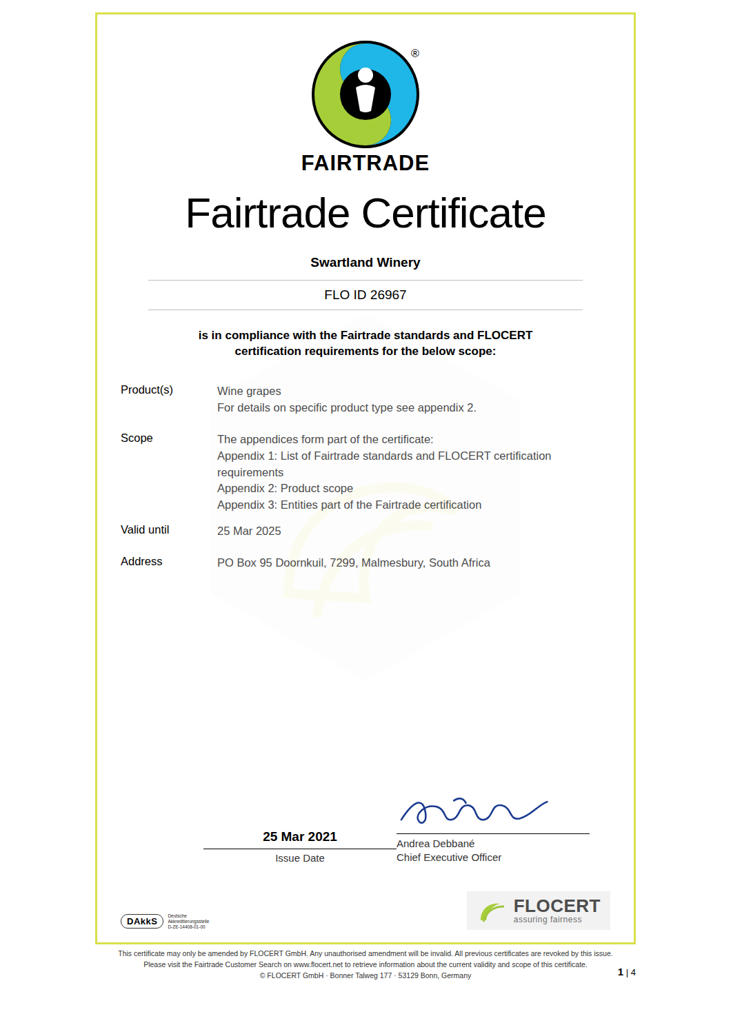®
FAIRTRADE
Fairtrade Certificate
Swartland Winery
FLO ID 26967
is in compliance with the Fairtrade standards and FLOCERT
certification requirements for the below scope:
| Product(s) | Wine grapes For details on specific product type see appendix 2. |
| Scope | The appendices form part of the certificate: Appendix 1: List of Fairtrade standards and FLOCERT certification requirements Appendix 2: Product scope Appendix 3: Entities part of the Fairtrade certification |
| Valid until | 25 Mar 2025 |
| Address | PO Box 95 Doornkuil, 7299, Malmesbury, South Africa |
25 Mar 2021
Issue Date
Andrea Debbané
Chief Executive Officer
DAkkS
Deutsche
Akkreditierungsstelle
D-ZE-14408-01-00
FLOCERT
assuring fairness
This certificate may only be amended by FLOCERT GmbH. Any unauthorised amendment will be invalid. All previous certificates are revoked by this issue.
Please visit the Fairtrade Customer Search on www.flocert.net to retrieve information about the current validity and scope of this certificate.
© FLOCERT GmbH · Bonner Talweg 177 · 53129 Bonn, Germany 1 | 4